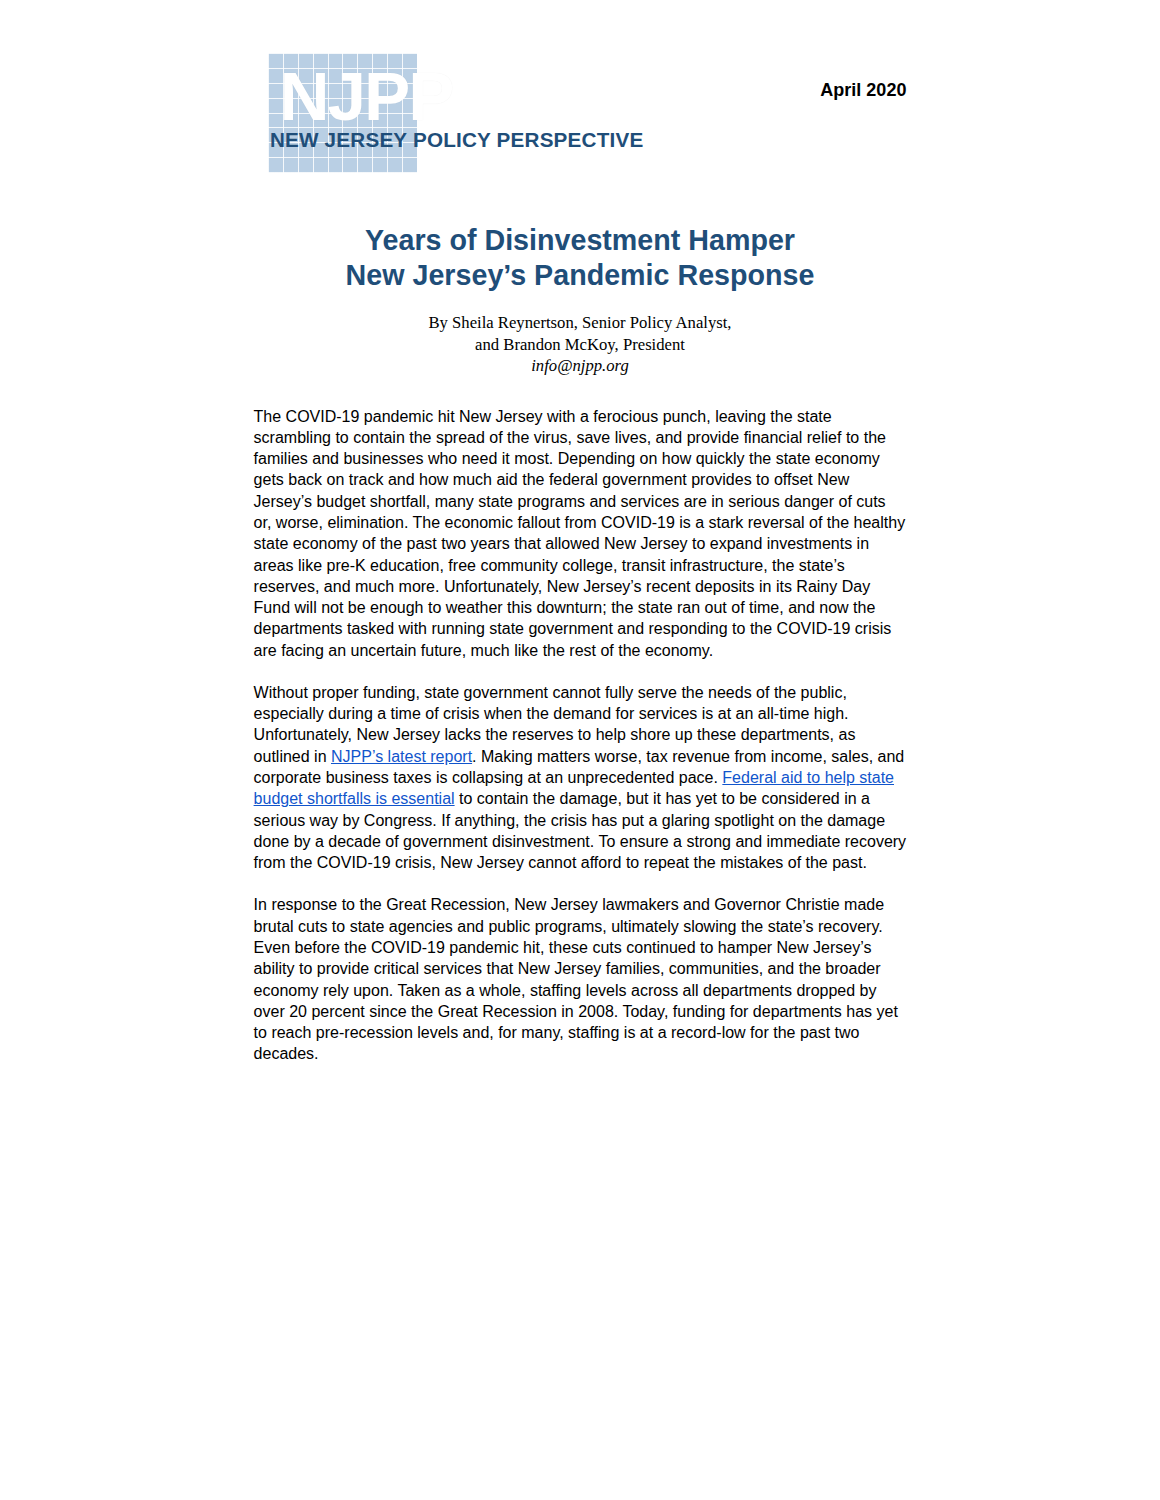NJPP
NEW JERSEY POLICY PERSPECTIVE
April 2020
Years of Disinvestment Hamper
New Jersey’s Pandemic Response
By Sheila Reynertson, Senior Policy Analyst,
and Brandon McKoy, President
info@njpp.org
The COVID-19 pandemic hit New Jersey with a ferocious punch, leaving the state scrambling to contain the spread of the virus, save lives, and provide financial relief to the families and businesses who need it most. Depending on how quickly the state economy gets back on track and how much aid the federal government provides to offset New Jersey’s budget shortfall, many state programs and services are in serious danger of cuts or, worse, elimination. The economic fallout from COVID-19 is a stark reversal of the healthy state economy of the past two years that allowed New Jersey to expand investments in areas like pre-K education, free community college, transit infrastructure, the state’s reserves, and much more. Unfortunately, New Jersey’s recent deposits in its Rainy Day Fund will not be enough to weather this downturn; the state ran out of time, and now the departments tasked with running state government and responding to the COVID-19 crisis are facing an uncertain future, much like the rest of the economy.
Without proper funding, state government cannot fully serve the needs of the public, especially during a time of crisis when the demand for services is at an all-time high. Unfortunately, New Jersey lacks the reserves to help shore up these departments, as outlined in NJPP’s latest report. Making matters worse, tax revenue from income, sales, and corporate business taxes is collapsing at an unprecedented pace. Federal aid to help state budget shortfalls is essential to contain the damage, but it has yet to be considered in a serious way by Congress. If anything, the crisis has put a glaring spotlight on the damage done by a decade of government disinvestment. To ensure a strong and immediate recovery from the COVID-19 crisis, New Jersey cannot afford to repeat the mistakes of the past.
In response to the Great Recession, New Jersey lawmakers and Governor Christie made brutal cuts to state agencies and public programs, ultimately slowing the state’s recovery. Even before the COVID-19 pandemic hit, these cuts continued to hamper New Jersey’s ability to provide critical services that New Jersey families, communities, and the broader economy rely upon. Taken as a whole, staffing levels across all departments dropped by over 20 percent since the Great Recession in 2008. Today, funding for departments has yet to reach pre-recession levels and, for many, staffing is at a record-low for the past two decades.